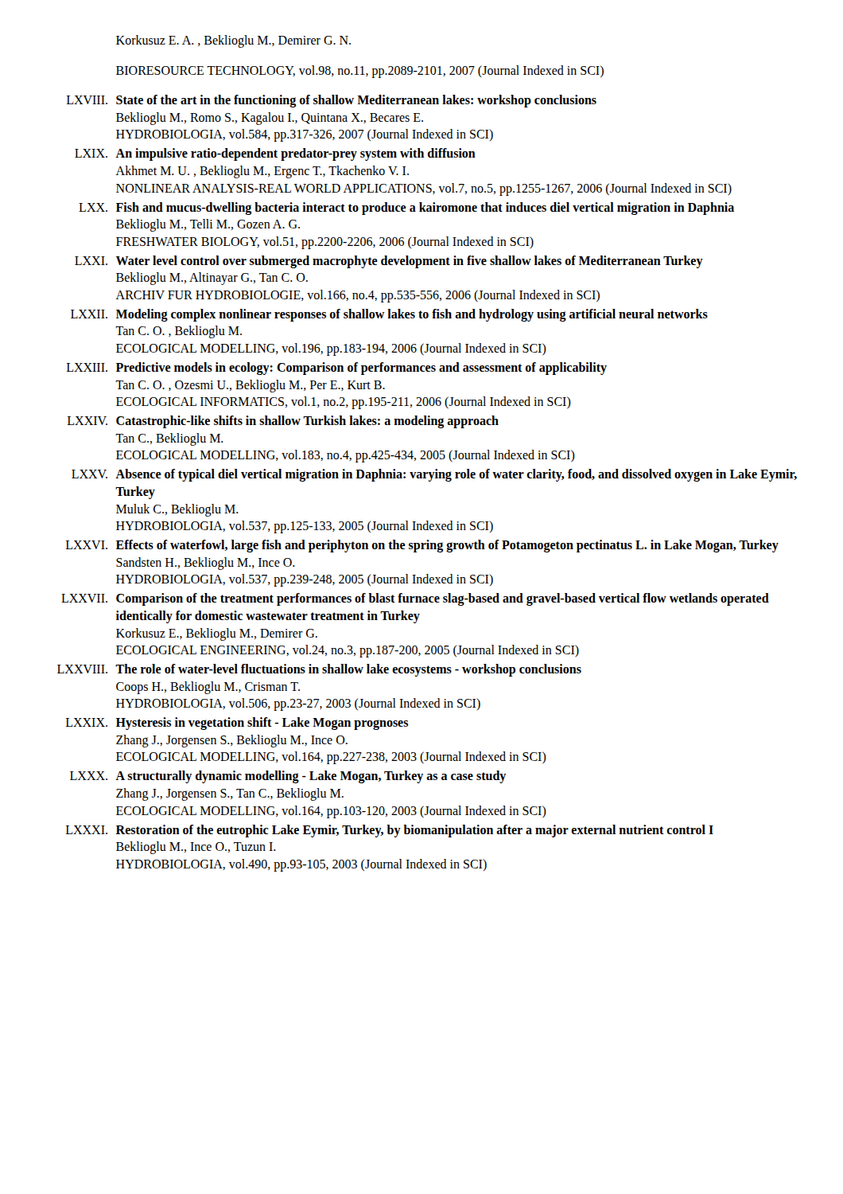Korkusuz E. A. , Beklioglu M., Demirer G. N.
BIORESOURCE TECHNOLOGY, vol.98, no.11, pp.2089-2101, 2007 (Journal Indexed in SCI)
LXVIII.
State of the art in the functioning of shallow Mediterranean lakes: workshop conclusions
Beklioglu M., Romo S., Kagalou I., Quintana X., Becares E.
HYDROBIOLOGIA, vol.584, pp.317-326, 2007 (Journal Indexed in SCI)
LXIX.
An impulsive ratio-dependent predator-prey system with diffusion
Akhmet M. U. , Beklioglu M., Ergenc T., Tkachenko V. I.
NONLINEAR ANALYSIS-REAL WORLD APPLICATIONS, vol.7, no.5, pp.1255-1267, 2006 (Journal Indexed in SCI)
LXX.
Fish and mucus-dwelling bacteria interact to produce a kairomone that induces diel vertical migration in Daphnia
Beklioglu M., Telli M., Gozen A. G.
FRESHWATER BIOLOGY, vol.51, pp.2200-2206, 2006 (Journal Indexed in SCI)
LXXI.
Water level control over submerged macrophyte development in five shallow lakes of Mediterranean Turkey
Beklioglu M., Altinayar G., Tan C. O.
ARCHIV FUR HYDROBIOLOGIE, vol.166, no.4, pp.535-556, 2006 (Journal Indexed in SCI)
LXXII.
Modeling complex nonlinear responses of shallow lakes to fish and hydrology using artificial neural networks
Tan C. O. , Beklioglu M.
ECOLOGICAL MODELLING, vol.196, pp.183-194, 2006 (Journal Indexed in SCI)
LXXIII.
Predictive models in ecology: Comparison of performances and assessment of applicability
Tan C. O. , Ozesmi U., Beklioglu M., Per E., Kurt B.
ECOLOGICAL INFORMATICS, vol.1, no.2, pp.195-211, 2006 (Journal Indexed in SCI)
LXXIV.
Catastrophic-like shifts in shallow Turkish lakes: a modeling approach
Tan C., Beklioglu M.
ECOLOGICAL MODELLING, vol.183, no.4, pp.425-434, 2005 (Journal Indexed in SCI)
LXXV.
Absence of typical diel vertical migration in Daphnia: varying role of water clarity, food, and dissolved oxygen in Lake Eymir, Turkey
Muluk C., Beklioglu M.
HYDROBIOLOGIA, vol.537, pp.125-133, 2005 (Journal Indexed in SCI)
LXXVI.
Effects of waterfowl, large fish and periphyton on the spring growth of Potamogeton pectinatus L. in Lake Mogan, Turkey
Sandsten H., Beklioglu M., Ince O.
HYDROBIOLOGIA, vol.537, pp.239-248, 2005 (Journal Indexed in SCI)
LXXVII.
Comparison of the treatment performances of blast furnace slag-based and gravel-based vertical flow wetlands operated identically for domestic wastewater treatment in Turkey
Korkusuz E., Beklioglu M., Demirer G.
ECOLOGICAL ENGINEERING, vol.24, no.3, pp.187-200, 2005 (Journal Indexed in SCI)
LXXVIII.
The role of water-level fluctuations in shallow lake ecosystems - workshop conclusions
Coops H., Beklioglu M., Crisman T.
HYDROBIOLOGIA, vol.506, pp.23-27, 2003 (Journal Indexed in SCI)
LXXIX.
Hysteresis in vegetation shift - Lake Mogan prognoses
Zhang J., Jorgensen S., Beklioglu M., Ince O.
ECOLOGICAL MODELLING, vol.164, pp.227-238, 2003 (Journal Indexed in SCI)
LXXX.
A structurally dynamic modelling - Lake Mogan, Turkey as a case study
Zhang J., Jorgensen S., Tan C., Beklioglu M.
ECOLOGICAL MODELLING, vol.164, pp.103-120, 2003 (Journal Indexed in SCI)
LXXXI.
Restoration of the eutrophic Lake Eymir, Turkey, by biomanipulation after a major external nutrient control I
Beklioglu M., Ince O., Tuzun I.
HYDROBIOLOGIA, vol.490, pp.93-105, 2003 (Journal Indexed in SCI)